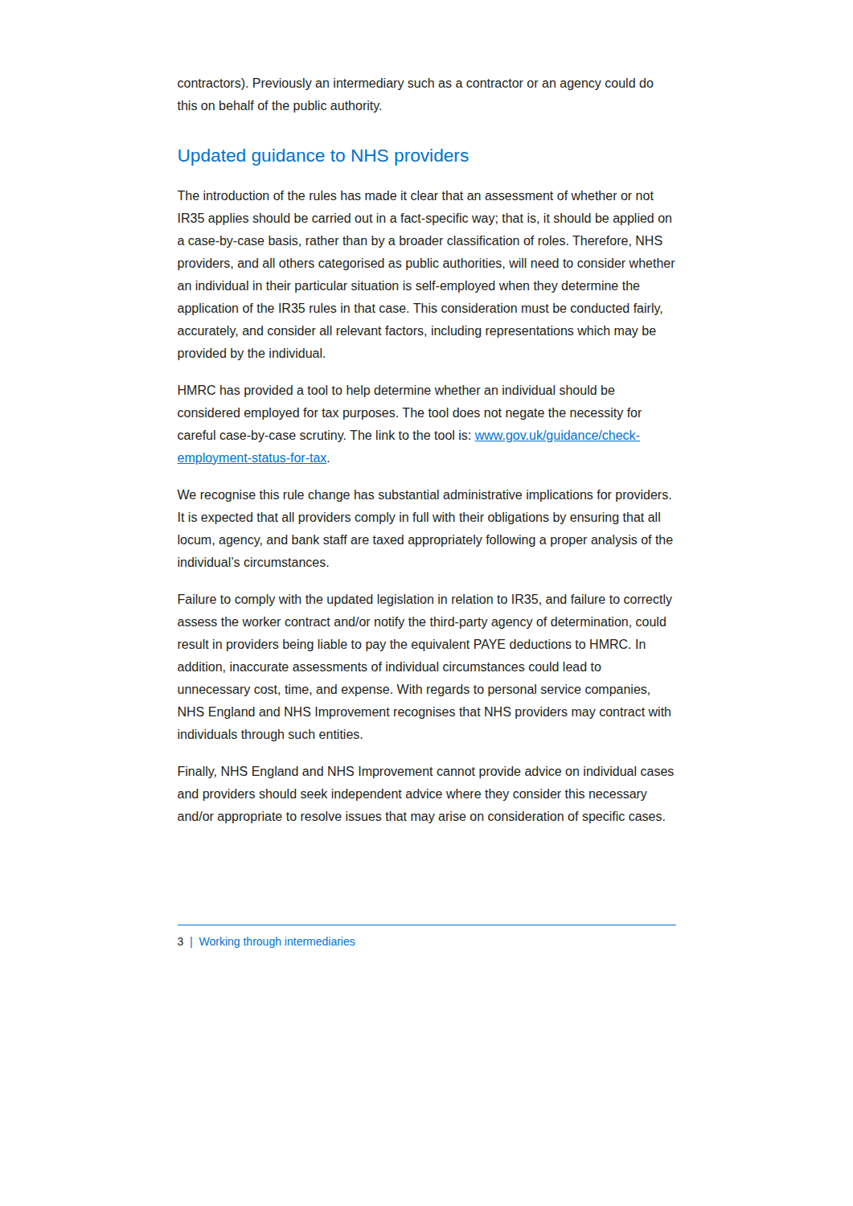contractors). Previously an intermediary such as a contractor or an agency could do this on behalf of the public authority.
Updated guidance to NHS providers
The introduction of the rules has made it clear that an assessment of whether or not IR35 applies should be carried out in a fact-specific way; that is, it should be applied on a case-by-case basis, rather than by a broader classification of roles. Therefore, NHS providers, and all others categorised as public authorities, will need to consider whether an individual in their particular situation is self-employed when they determine the application of the IR35 rules in that case. This consideration must be conducted fairly, accurately, and consider all relevant factors, including representations which may be provided by the individual.
HMRC has provided a tool to help determine whether an individual should be considered employed for tax purposes. The tool does not negate the necessity for careful case-by-case scrutiny. The link to the tool is: www.gov.uk/guidance/check-employment-status-for-tax.
We recognise this rule change has substantial administrative implications for providers. It is expected that all providers comply in full with their obligations by ensuring that all locum, agency, and bank staff are taxed appropriately following a proper analysis of the individual’s circumstances.
Failure to comply with the updated legislation in relation to IR35, and failure to correctly assess the worker contract and/or notify the third-party agency of determination, could result in providers being liable to pay the equivalent PAYE deductions to HMRC. In addition, inaccurate assessments of individual circumstances could lead to unnecessary cost, time, and expense. With regards to personal service companies, NHS England and NHS Improvement recognises that NHS providers may contract with individuals through such entities.
Finally, NHS England and NHS Improvement cannot provide advice on individual cases and providers should seek independent advice where they consider this necessary and/or appropriate to resolve issues that may arise on consideration of specific cases.
3 | Working through intermediaries